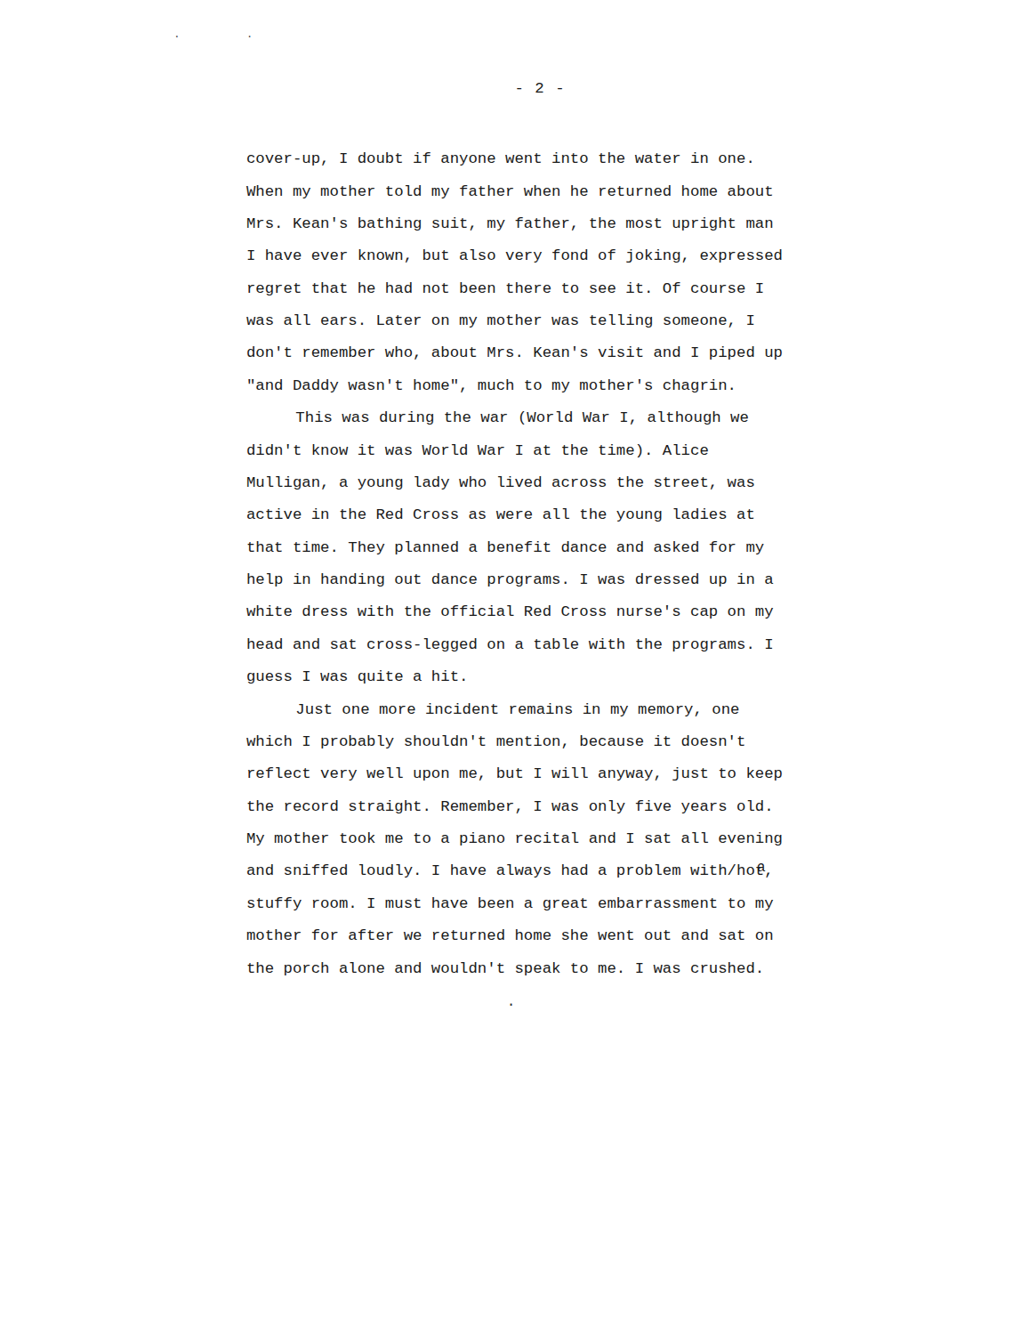. .
- 2 -
cover-up, I doubt if anyone went into the water in one. When my mother told my father when he returned home about Mrs. Kean's bathing suit, my father, the most upright man I have ever known, but also very fond of joking, expressed regret that he had not been there to see it. Of course I was all ears. Later on my mother was telling someone, I don't remember who, about Mrs. Kean's visit and I piped up "and Daddy wasn't home", much to my mother's chagrin.
This was during the war (World War I, although we didn't know it was World War I at the time). Alice Mulligan, a young lady who lived across the street, was active in the Red Cross as were all the young ladies at that time. They planned a benefit dance and asked for my help in handing out dance programs. I was dressed up in a white dress with the official Red Cross nurse's cap on my head and sat cross-legged on a table with the programs. I guess I was quite a hit.
Just one more incident remains in my memory, one which I probably shouldn't mention, because it doesn't reflect very well upon me, but I will anyway, just to keep the record straight. Remember, I was only five years old. My mother took me to a piano recital and I sat all evening and sniffed loudly. I have always had a problem with/ahot, stuffy room. I must have been a great embarrassment to my mother for after we returned home she went out and sat on the porch alone and wouldn't speak to me. I was crushed.
.